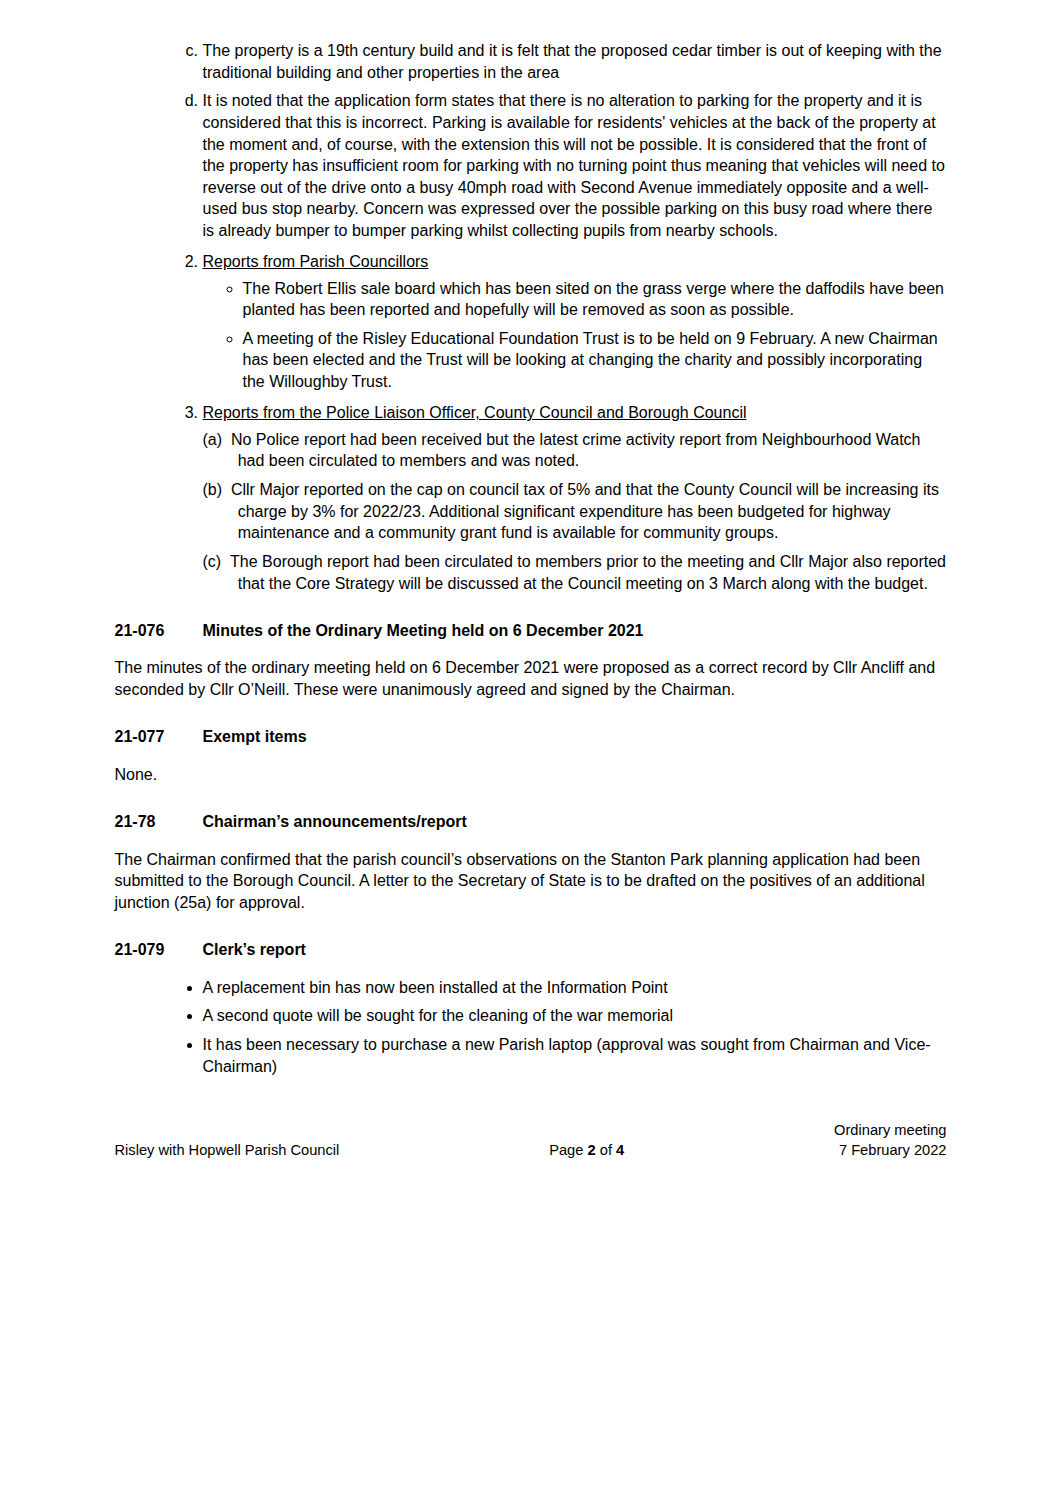The property is a 19th century build and it is felt that the proposed cedar timber is out of keeping with the traditional building and other properties in the area
It is noted that the application form states that there is no alteration to parking for the property and it is considered that this is incorrect. Parking is available for residents' vehicles at the back of the property at the moment and, of course, with the extension this will not be possible. It is considered that the front of the property has insufficient room for parking with no turning point thus meaning that vehicles will need to reverse out of the drive onto a busy 40mph road with Second Avenue immediately opposite and a well-used bus stop nearby. Concern was expressed over the possible parking on this busy road where there is already bumper to bumper parking whilst collecting pupils from nearby schools.
Reports from Parish Councillors
The Robert Ellis sale board which has been sited on the grass verge where the daffodils have been planted has been reported and hopefully will be removed as soon as possible.
A meeting of the Risley Educational Foundation Trust is to be held on 9 February. A new Chairman has been elected and the Trust will be looking at changing the charity and possibly incorporating the Willoughby Trust.
Reports from the Police Liaison Officer, County Council and Borough Council
No Police report had been received but the latest crime activity report from Neighbourhood Watch had been circulated to members and was noted.
Cllr Major reported on the cap on council tax of 5% and that the County Council will be increasing its charge by 3% for 2022/23. Additional significant expenditure has been budgeted for highway maintenance and a community grant fund is available for community groups.
The Borough report had been circulated to members prior to the meeting and Cllr Major also reported that the Core Strategy will be discussed at the Council meeting on 3 March along with the budget.
21-076 Minutes of the Ordinary Meeting held on 6 December 2021
The minutes of the ordinary meeting held on 6 December 2021 were proposed as a correct record by Cllr Ancliff and seconded by Cllr O’Neill. These were unanimously agreed and signed by the Chairman.
21-077 Exempt items
None.
21-78 Chairman’s announcements/report
The Chairman confirmed that the parish council’s observations on the Stanton Park planning application had been submitted to the Borough Council. A letter to the Secretary of State is to be drafted on the positives of an additional junction (25a) for approval.
21-079 Clerk’s report
A replacement bin has now been installed at the Information Point
A second quote will be sought for the cleaning of the war memorial
It has been necessary to purchase a new Parish laptop (approval was sought from Chairman and Vice-Chairman)
Risley with Hopwell Parish Council
Page 2 of 4
Ordinary meeting
7 February 2022